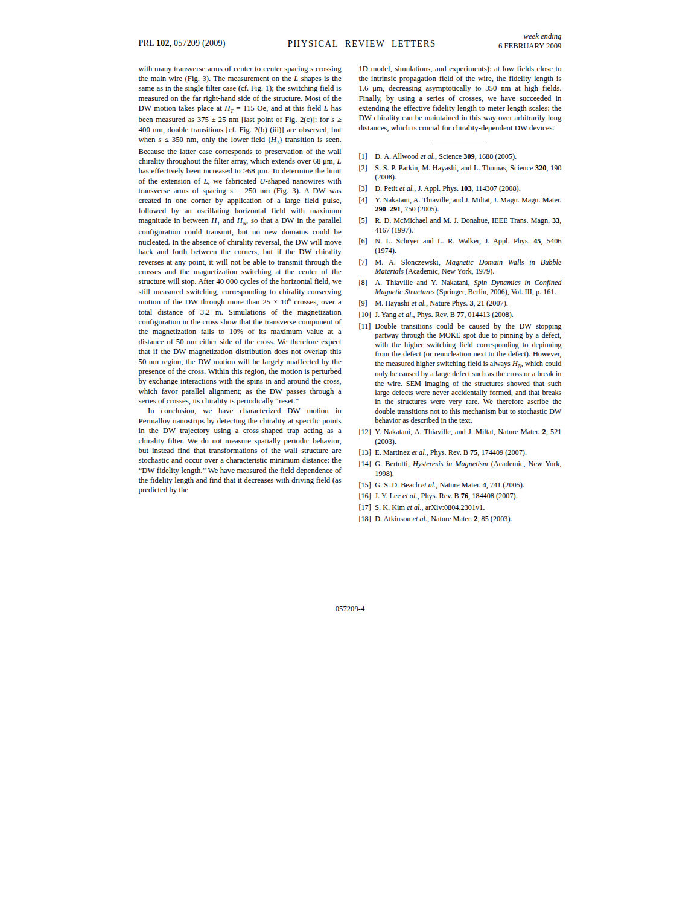PRL 102, 057209 (2009)
PHYSICAL REVIEW LETTERS
week ending
6 FEBRUARY 2009
with many transverse arms of center-to-center spacing s crossing the main wire (Fig. 3). The measurement on the L shapes is the same as in the single filter case (cf. Fig. 1); the switching field is measured on the far right-hand side of the structure. Most of the DW motion takes place at HT = 115 Oe, and at this field L has been measured as 375 ± 25 nm [last point of Fig. 2(c)]: for s ≥ 400 nm, double transitions [cf. Fig. 2(b) (iii)] are observed, but when s ≤ 350 nm, only the lower-field (HT) transition is seen. Because the latter case corresponds to preservation of the wall chirality throughout the filter array, which extends over 68 μm, L has effectively been increased to >68 μm. To determine the limit of the extension of L, we fabricated U-shaped nanowires with transverse arms of spacing s = 250 nm (Fig. 3). A DW was created in one corner by application of a large field pulse, followed by an oscillating horizontal field with maximum magnitude in between HT and HN, so that a DW in the parallel configuration could transmit, but no new domains could be nucleated. In the absence of chirality reversal, the DW will move back and forth between the corners, but if the DW chirality reverses at any point, it will not be able to transmit through the crosses and the magnetization switching at the center of the structure will stop. After 40 000 cycles of the horizontal field, we still measured switching, corresponding to chirality-conserving motion of the DW through more than 25 × 106 crosses, over a total distance of 3.2 m. Simulations of the magnetization configuration in the cross show that the transverse component of the magnetization falls to 10% of its maximum value at a distance of 50 nm either side of the cross. We therefore expect that if the DW magnetization distribution does not overlap this 50 nm region, the DW motion will be largely unaffected by the presence of the cross. Within this region, the motion is perturbed by exchange interactions with the spins in and around the cross, which favor parallel alignment; as the DW passes through a series of crosses, its chirality is periodically “reset.”
In conclusion, we have characterized DW motion in Permalloy nanostrips by detecting the chirality at specific points in the DW trajectory using a cross-shaped trap acting as a chirality filter. We do not measure spatially periodic behavior, but instead find that transformations of the wall structure are stochastic and occur over a characteristic minimum distance: the “DW fidelity length.” We have measured the field dependence of the fidelity length and find that it decreases with driving field (as predicted by the
1D model, simulations, and experiments): at low fields close to the intrinsic propagation field of the wire, the fidelity length is 1.6 μm, decreasing asymptotically to 350 nm at high fields. Finally, by using a series of crosses, we have succeeded in extending the effective fidelity length to meter length scales: the DW chirality can be maintained in this way over arbitrarily long distances, which is crucial for chirality-dependent DW devices.
[1] D. A. Allwood et al., Science 309, 1688 (2005).
[2] S. S. P. Parkin, M. Hayashi, and L. Thomas, Science 320, 190 (2008).
[3] D. Petit et al., J. Appl. Phys. 103, 114307 (2008).
[4] Y. Nakatani, A. Thiaville, and J. Miltat, J. Magn. Magn. Mater. 290–291, 750 (2005).
[5] R. D. McMichael and M. J. Donahue, IEEE Trans. Magn. 33, 4167 (1997).
[6] N. L. Schryer and L. R. Walker, J. Appl. Phys. 45, 5406 (1974).
[7] M. A. Slonczewski, Magnetic Domain Walls in Bubble Materials (Academic, New York, 1979).
[8] A. Thiaville and Y. Nakatani, Spin Dynamics in Confined Magnetic Structures (Springer, Berlin, 2006), Vol. III, p. 161.
[9] M. Hayashi et al., Nature Phys. 3, 21 (2007).
[10] J. Yang et al., Phys. Rev. B 77, 014413 (2008).
[11] Double transitions could be caused by the DW stopping partway through the MOKE spot due to pinning by a defect, with the higher switching field corresponding to depinning from the defect (or renucleation next to the defect). However, the measured higher switching field is always HN, which could only be caused by a large defect such as the cross or a break in the wire. SEM imaging of the structures showed that such large defects were never accidentally formed, and that breaks in the structures were very rare. We therefore ascribe the double transitions not to this mechanism but to stochastic DW behavior as described in the text.
[12] Y. Nakatani, A. Thiaville, and J. Miltat, Nature Mater. 2, 521 (2003).
[13] E. Martinez et al., Phys. Rev. B 75, 174409 (2007).
[14] G. Bertotti, Hysteresis in Magnetism (Academic, New York, 1998).
[15] G. S. D. Beach et al., Nature Mater. 4, 741 (2005).
[16] J. Y. Lee et al., Phys. Rev. B 76, 184408 (2007).
[17] S. K. Kim et al., arXiv:0804.2301v1.
[18] D. Atkinson et al., Nature Mater. 2, 85 (2003).
057209-4